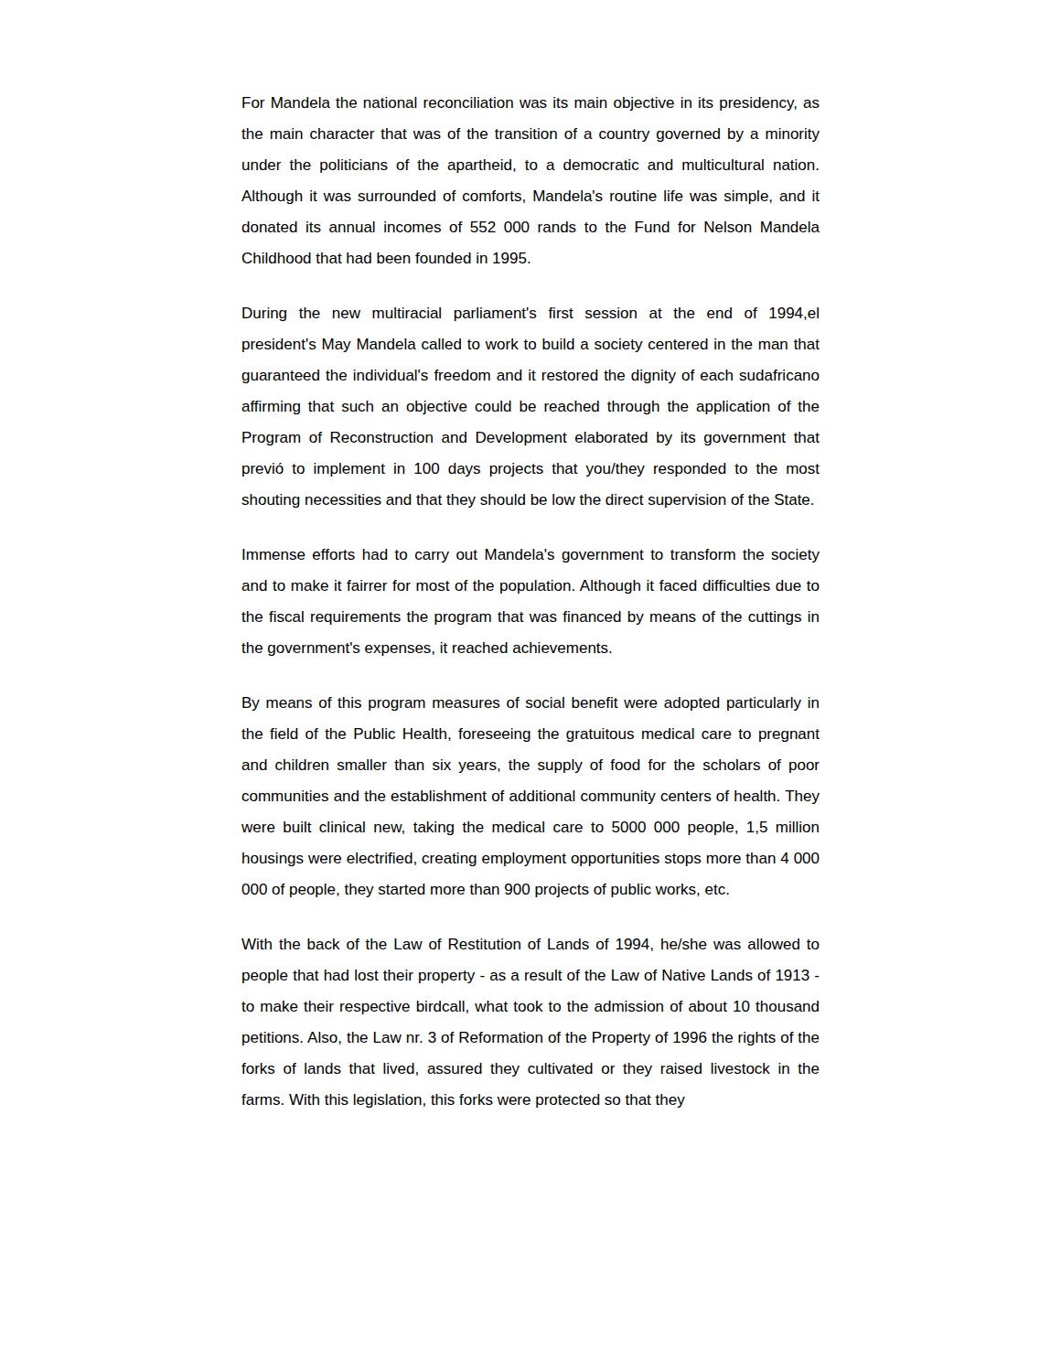For Mandela the national reconciliation was its main objective in its presidency, as the main character that was of the transition of a country governed by a minority under the politicians of the apartheid, to a democratic and multicultural nation. Although it was surrounded of comforts, Mandela's routine life was simple, and it donated its annual incomes of 552 000 rands to the Fund for Nelson Mandela Childhood that had been founded in 1995.
During the new multiracial parliament's first session at the end of 1994,el president's May Mandela called to work to build a society centered in the man that guaranteed the individual's freedom and it restored the dignity of each sudafricano affirming that such an objective could be reached through the application of the Program of Reconstruction and Development elaborated by its government that previó to implement in 100 days projects that you/they responded to the most shouting necessities and that they should be low the direct supervision of the State.
Immense efforts had to carry out Mandela's government to transform the society and to make it fairrer for most of the population. Although it faced difficulties due to the fiscal requirements the program that was financed by means of the cuttings in the government's expenses, it reached achievements.
By means of this program measures of social benefit were adopted particularly in the field of the Public Health, foreseeing the gratuitous medical care to pregnant and children smaller than six years, the supply of food for the scholars of poor communities and the establishment of additional community centers of health. They were built clinical new, taking the medical care to 5000 000 people, 1,5 million housings were electrified, creating employment opportunities stops more than 4 000 000 of people, they started more than 900 projects of public works, etc.
With the back of the Law of Restitution of Lands of 1994, he/she was allowed to people that had lost their property - as a result of the Law of Native Lands of 1913 - to make their respective birdcall, what took to the admission of about 10 thousand petitions. Also, the Law nr. 3 of Reformation of the Property of 1996 the rights of the forks of lands that lived, assured they cultivated or they raised livestock in the farms. With this legislation, this forks were protected so that they